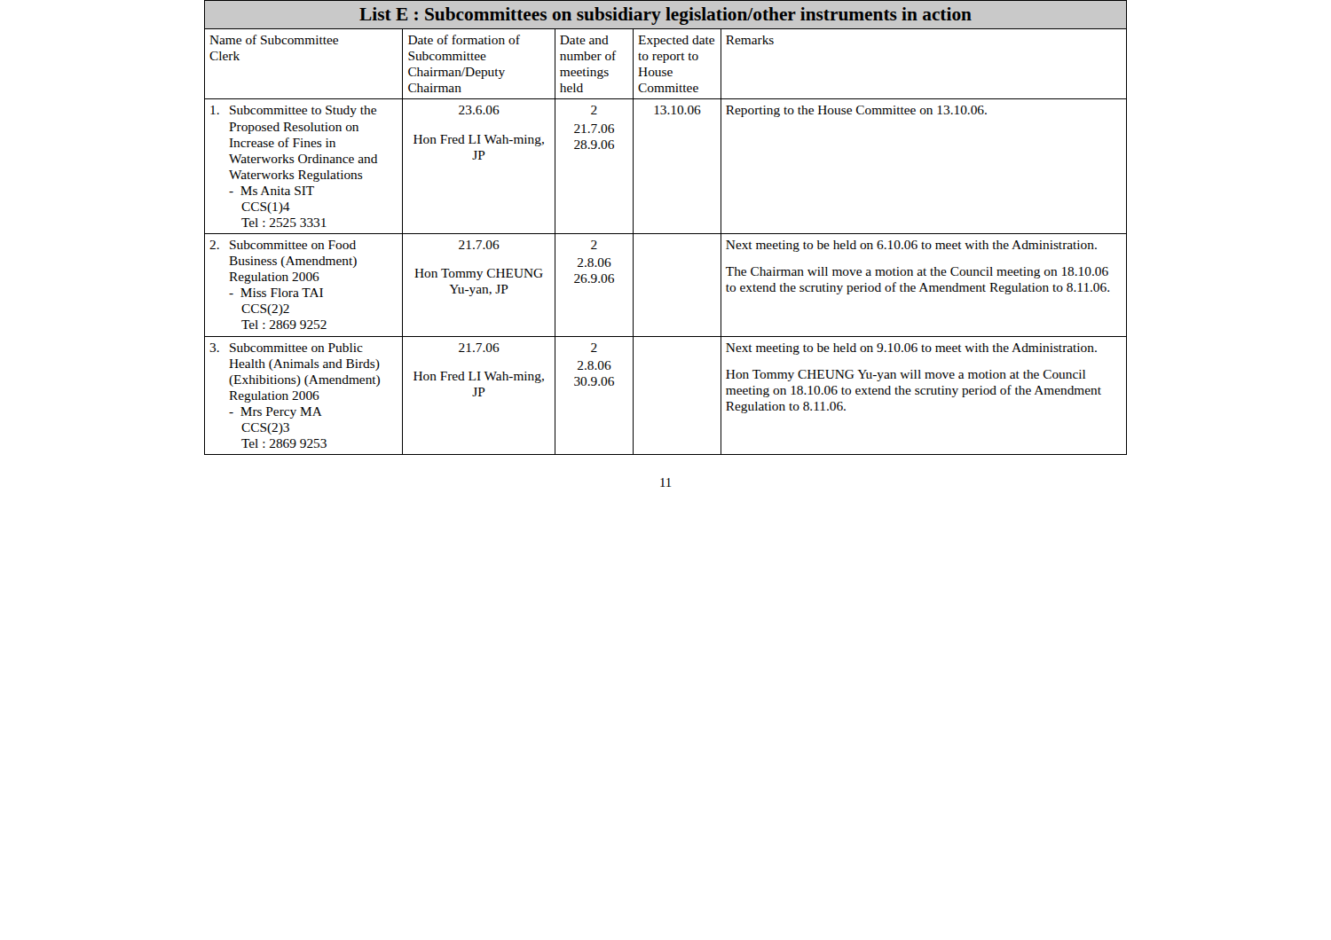| List E : Subcommittees on subsidiary legislation/other instruments in action |
| Name of Subcommittee Clerk | Date of formation of Subcommittee Chairman/Deputy Chairman | Date and number of meetings held | Expected date to report to House Committee | Remarks |
| 1. Subcommittee to Study the Proposed Resolution on Increase of Fines in Waterworks Ordinance and Waterworks Regulations - Ms Anita SIT CCS(1)4 Tel : 2525 3331 | 23.6.06 Hon Fred LI Wah-ming, JP | 2 21.7.06 28.9.06 | 13.10.06 | Reporting to the House Committee on 13.10.06. |
| 2. Subcommittee on Food Business (Amendment) Regulation 2006 - Miss Flora TAI CCS(2)2 Tel : 2869 9252 | 21.7.06 Hon Tommy CHEUNG Yu-yan, JP | 2 2.8.06 26.9.06 | | Next meeting to be held on 6.10.06 to meet with the Administration. The Chairman will move a motion at the Council meeting on 18.10.06 to extend the scrutiny period of the Amendment Regulation to 8.11.06. |
| 3. Subcommittee on Public Health (Animals and Birds) (Exhibitions) (Amendment) Regulation 2006 - Mrs Percy MA CCS(2)3 Tel : 2869 9253 | 21.7.06 Hon Fred LI Wah-ming, JP | 2 2.8.06 30.9.06 | | Next meeting to be held on 9.10.06 to meet with the Administration. Hon Tommy CHEUNG Yu-yan will move a motion at the Council meeting on 18.10.06 to extend the scrutiny period of the Amendment Regulation to 8.11.06. |
11